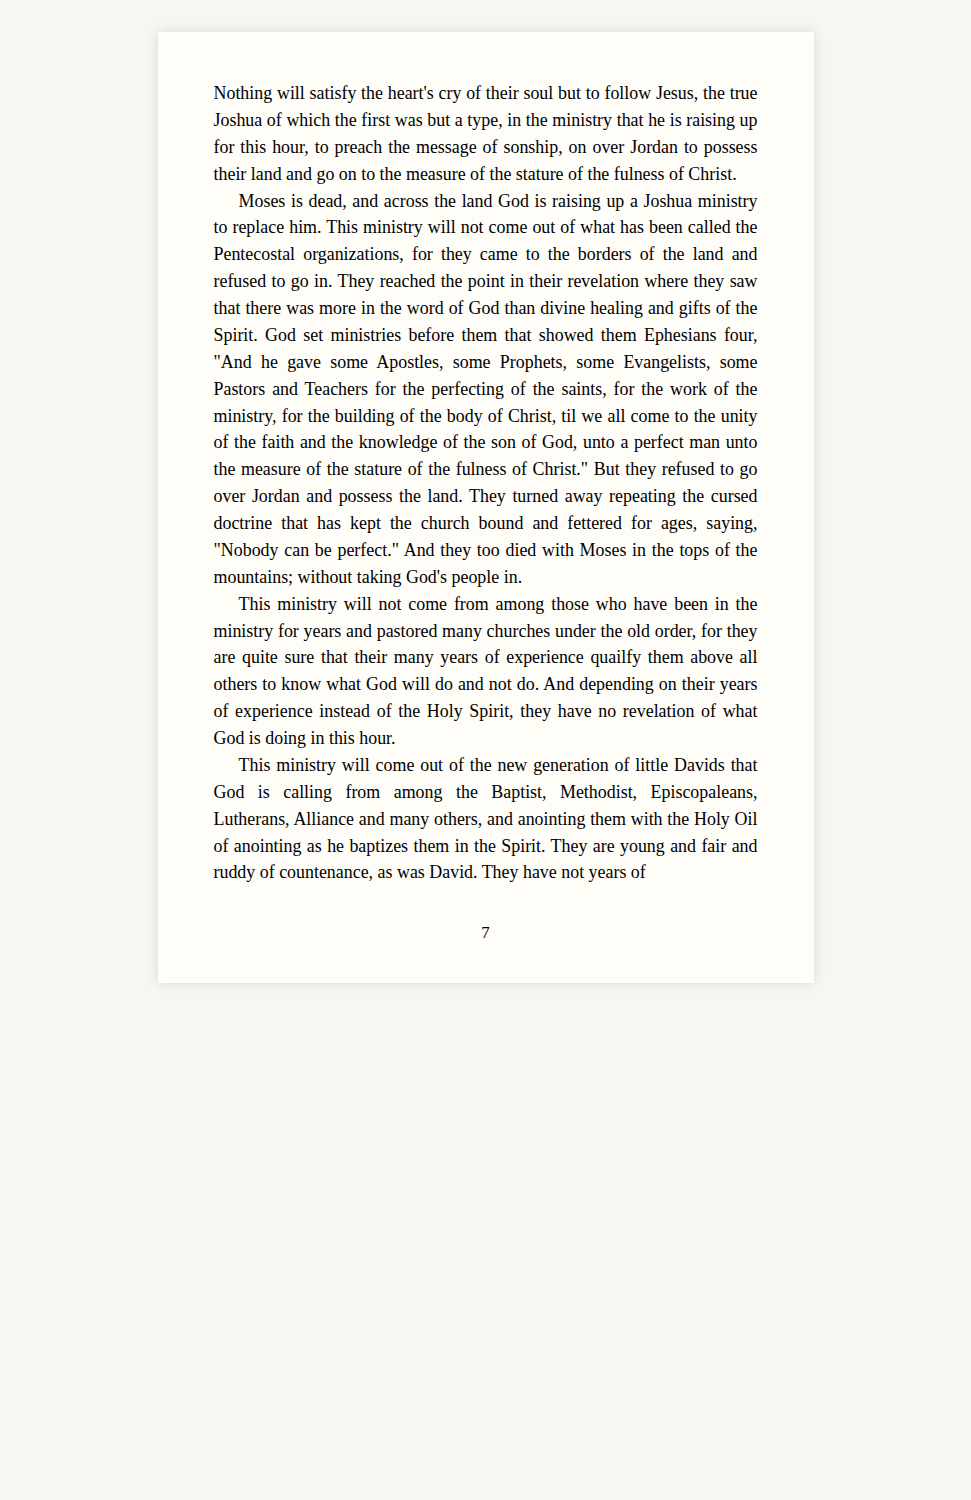Nothing will satisfy the heart's cry of their soul but to follow Jesus, the true Joshua of which the first was but a type, in the ministry that he is raising up for this hour, to preach the message of sonship, on over Jordan to possess their land and go on to the measure of the stature of the fulness of Christ.
Moses is dead, and across the land God is raising up a Joshua ministry to replace him. This ministry will not come out of what has been called the Pentecostal organizations, for they came to the borders of the land and refused to go in. They reached the point in their revelation where they saw that there was more in the word of God than divine healing and gifts of the Spirit. God set ministries before them that showed them Ephesians four, "And he gave some Apostles, some Prophets, some Evangelists, some Pastors and Teachers for the perfecting of the saints, for the work of the ministry, for the building of the body of Christ, til we all come to the unity of the faith and the knowledge of the son of God, unto a perfect man unto the measure of the stature of the fulness of Christ." But they refused to go over Jordan and possess the land. They turned away repeating the cursed doctrine that has kept the church bound and fettered for ages, saying, "Nobody can be perfect." And they too died with Moses in the tops of the mountains; without taking God's people in.
This ministry will not come from among those who have been in the ministry for years and pastored many churches under the old order, for they are quite sure that their many years of experience quailfy them above all others to know what God will do and not do. And depending on their years of experience instead of the Holy Spirit, they have no revelation of what God is doing in this hour.
This ministry will come out of the new generation of little Davids that God is calling from among the Baptist, Methodist, Episcopaleans, Lutherans, Alliance and many others, and anointing them with the Holy Oil of anointing as he baptizes them in the Spirit. They are young and fair and ruddy of countenance, as was David. They have not years of
7